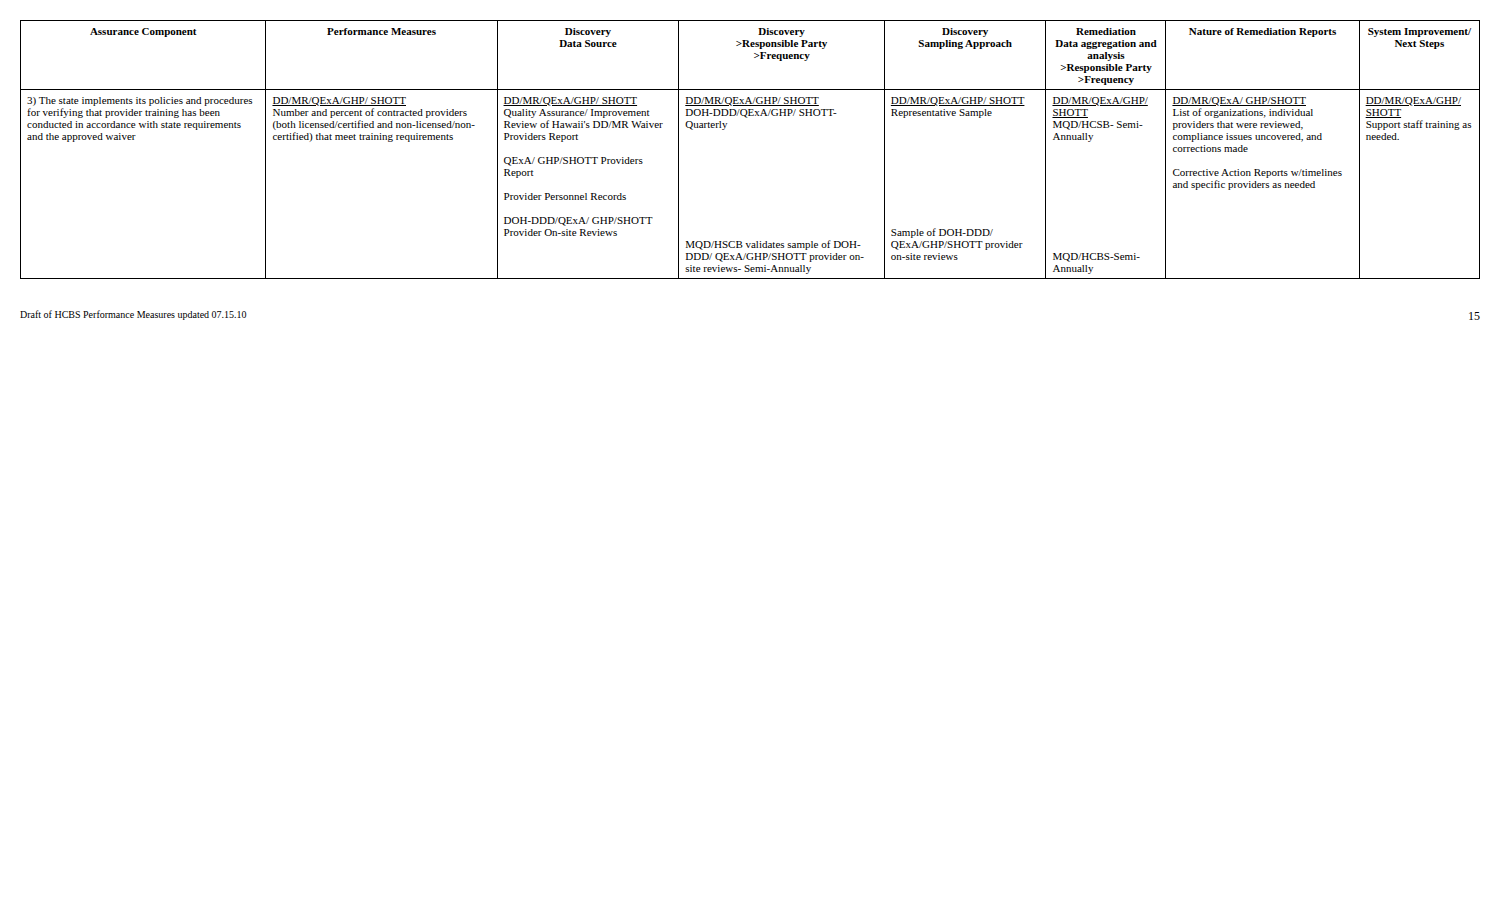| Assurance Component | Performance Measures | Discovery Data Source | Discovery >Responsible Party >Frequency | Discovery Sampling Approach | Remediation Data aggregation and analysis >Responsible Party >Frequency | Nature of Remediation Reports | System Improvement/ Next Steps |
| --- | --- | --- | --- | --- | --- | --- | --- |
| 3) The state implements its policies and procedures for verifying that provider training has been conducted in accordance with state requirements and the approved waiver | DD/MR/QExA/GHP/ SHOTT Number and percent of contracted providers (both licensed/certified and non-licensed/non-certified) that meet training requirements | DD/MR/QExA/GHP/ SHOTT Quality Assurance/ Improvement Review of Hawaii's DD/MR Waiver Providers Report QExA/ GHP/SHOTT Providers Report Provider Personnel Records DOH-DDD/QExA/ GHP/SHOTT Provider On-site Reviews | DD/MR/QExA/GHP/ SHOTT DOH-DDD/QExA/GHP/ SHOTT- Quarterly MQD/HSCB validates sample of DOH-DDD/ QExA/GHP/SHOTT provider on-site reviews- Semi-Annually | DD/MR/QExA/GHP/ SHOTT Representative Sample Sample of DOH-DDD/ QExA/GHP/SHOTT provider on-site reviews | DD/MR/QExA/GHP/ SHOTT MQD/HCSB- Semi-Annually MQD/HCBS-Semi-Annually | DD/MR/QExA/ GHP/SHOTT List of organizations, individual providers that were reviewed, compliance issues uncovered, and corrections made Corrective Action Reports w/timelines and specific providers as needed | DD/MR/QExA/GHP/ SHOTT Support staff training as needed. |
Draft of HCBS Performance Measures updated 07.15.10 15